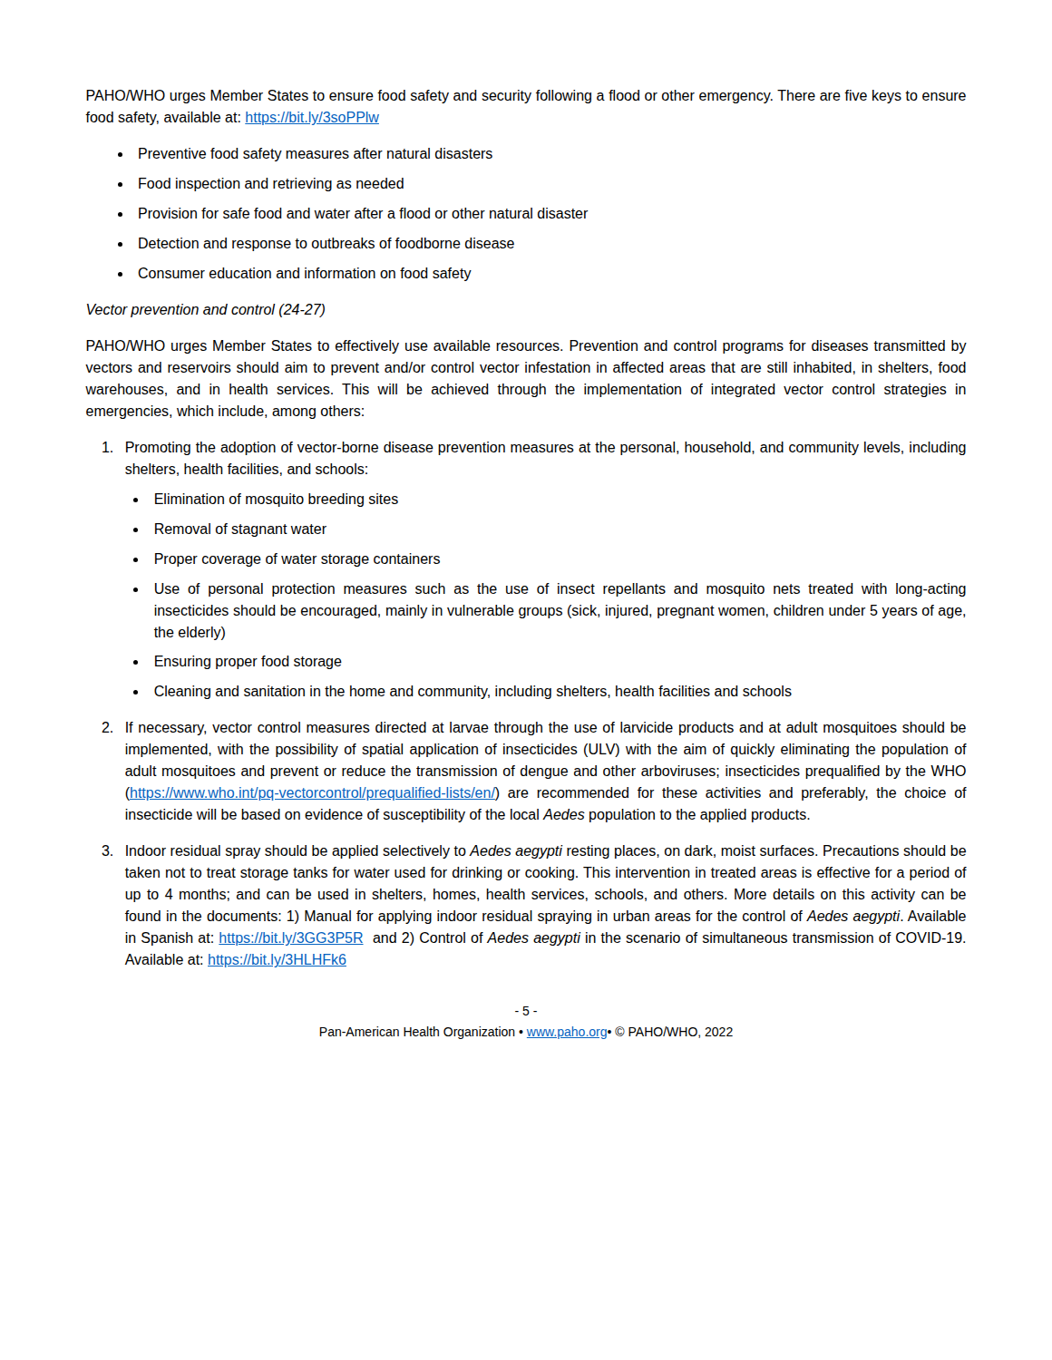PAHO/WHO urges Member States to ensure food safety and security following a flood or other emergency. There are five keys to ensure food safety, available at: https://bit.ly/3soPPlw
Preventive food safety measures after natural disasters
Food inspection and retrieving as needed
Provision for safe food and water after a flood or other natural disaster
Detection and response to outbreaks of foodborne disease
Consumer education and information on food safety
Vector prevention and control (24-27)
PAHO/WHO urges Member States to effectively use available resources. Prevention and control programs for diseases transmitted by vectors and reservoirs should aim to prevent and/or control vector infestation in affected areas that are still inhabited, in shelters, food warehouses, and in health services. This will be achieved through the implementation of integrated vector control strategies in emergencies, which include, among others:
Promoting the adoption of vector-borne disease prevention measures at the personal, household, and community levels, including shelters, health facilities, and schools:
Elimination of mosquito breeding sites
Removal of stagnant water
Proper coverage of water storage containers
Use of personal protection measures such as the use of insect repellants and mosquito nets treated with long-acting insecticides should be encouraged, mainly in vulnerable groups (sick, injured, pregnant women, children under 5 years of age, the elderly)
Ensuring proper food storage
Cleaning and sanitation in the home and community, including shelters, health facilities and schools
If necessary, vector control measures directed at larvae through the use of larvicide products and at adult mosquitoes should be implemented, with the possibility of spatial application of insecticides (ULV) with the aim of quickly eliminating the population of adult mosquitoes and prevent or reduce the transmission of dengue and other arboviruses; insecticides prequalified by the WHO (https://www.who.int/pq-vectorcontrol/prequalified-lists/en/) are recommended for these activities and preferably, the choice of insecticide will be based on evidence of susceptibility of the local Aedes population to the applied products.
Indoor residual spray should be applied selectively to Aedes aegypti resting places, on dark, moist surfaces. Precautions should be taken not to treat storage tanks for water used for drinking or cooking. This intervention in treated areas is effective for a period of up to 4 months; and can be used in shelters, homes, health services, schools, and others. More details on this activity can be found in the documents: 1) Manual for applying indoor residual spraying in urban areas for the control of Aedes aegypti. Available in Spanish at: https://bit.ly/3GG3P5R and 2) Control of Aedes aegypti in the scenario of simultaneous transmission of COVID-19. Available at: https://bit.ly/3HLHFk6
- 5 -
Pan-American Health Organization • www.paho.org• © PAHO/WHO, 2022